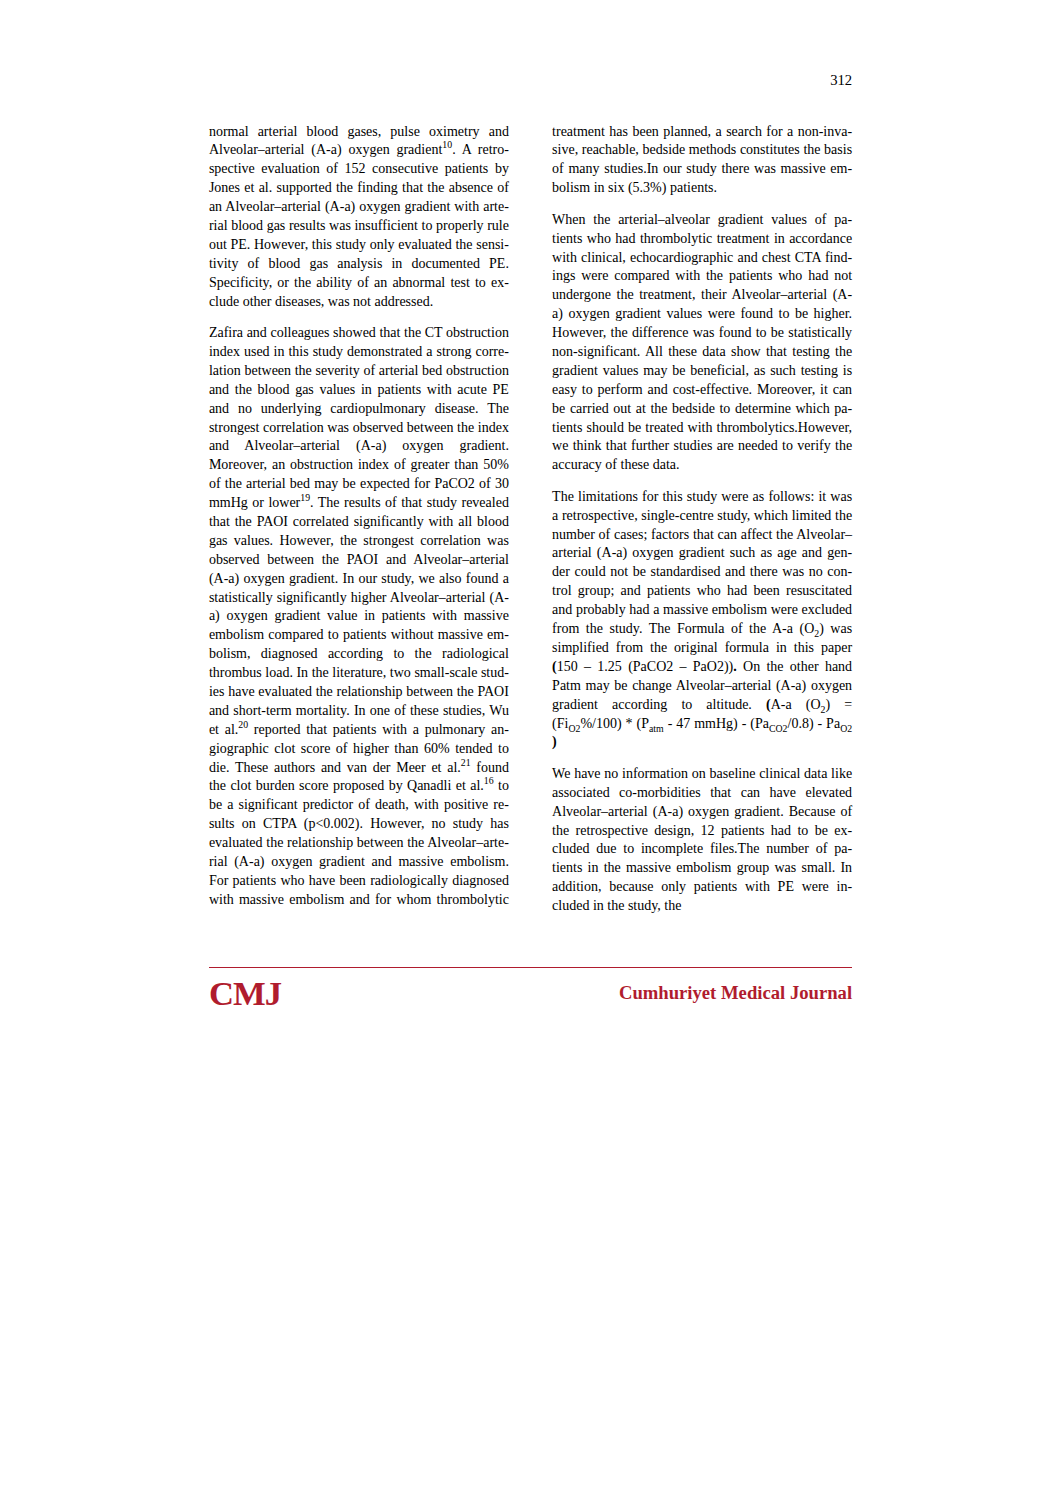312
normal arterial blood gases, pulse oximetry and Alveolar–arterial (A-a) oxygen gradient10. A retrospective evaluation of 152 consecutive patients by Jones et al. supported the finding that the absence of an Alveolar–arterial (A-a) oxygen gradient with arterial blood gas results was insufficient to properly rule out PE. However, this study only evaluated the sensitivity of blood gas analysis in documented PE. Specificity, or the ability of an abnormal test to exclude other diseases, was not addressed.
Zafira and colleagues showed that the CT obstruction index used in this study demonstrated a strong correlation between the severity of arterial bed obstruction and the blood gas values in patients with acute PE and no underlying cardiopulmonary disease. The strongest correlation was observed between the index and Alveolar–arterial (A-a) oxygen gradient. Moreover, an obstruction index of greater than 50% of the arterial bed may be expected for PaCO2 of 30 mmHg or lower19. The results of that study revealed that the PAOI correlated significantly with all blood gas values. However, the strongest correlation was observed between the PAOI and Alveolar–arterial (A-a) oxygen gradient. In our study, we also found a statistically significantly higher Alveolar–arterial (A-a) oxygen gradient value in patients with massive embolism compared to patients without massive embolism, diagnosed according to the radiological thrombus load. In the literature, two small-scale studies have evaluated the relationship between the PAOI and short-term mortality. In one of these studies, Wu et al.20 reported that patients with a pulmonary angiographic clot score of higher than 60% tended to die. These authors and van der Meer et al.21 found the clot burden score proposed by Qanadli et al.16 to be a significant predictor of death, with positive results on CTPA (p<0.002). However, no study has evaluated the relationship between the Alveolar–arterial (A-a) oxygen gradient and massive embolism. For patients who have been radiologically diagnosed with massive embolism and for whom thrombolytic treatment has been planned, a search for a non-invasive, reachable, bedside methods constitutes the basis of many studies.In our study there was massive embolism in six (5.3%) patients.
When the arterial–alveolar gradient values of patients who had thrombolytic treatment in accordance with clinical, echocardiographic and chest CTA findings were compared with the patients who had not undergone the treatment, their Alveolar–arterial (A-a) oxygen gradient values were found to be higher. However, the difference was found to be statistically non-significant. All these data show that testing the gradient values may be beneficial, as such testing is easy to perform and cost-effective. Moreover, it can be carried out at the bedside to determine which patients should be treated with thrombolytics.However, we think that further studies are needed to verify the accuracy of these data.
The limitations for this study were as follows: it was a retrospective, single-centre study, which limited the number of cases; factors that can affect the Alveolar–arterial (A-a) oxygen gradient such as age and gender could not be standardised and there was no control group; and patients who had been resuscitated and probably had a massive embolism were excluded from the study. The Formula of the A-a (O2) was simplified from the original formula in this paper (150 – 1.25 (PaCO2 – PaO2)). On the other hand Patm may be change Alveolar–arterial (A-a) oxygen gradient according to altitude. (A-a (O2) = (FiO2%/100) * (Patm - 47 mmHg) - (PaCO2/0.8) - PaO2 )
We have no information on baseline clinical data like associated co-morbidities that can have elevated Alveolar–arterial (A-a) oxygen gradient. Because of the retrospective design, 12 patients had to be excluded due to incomplete files.The number of patients in the massive embolism group was small. In addition, because only patients with PE were included in the study, the
CMJ
Cumhuriyet Medical Journal